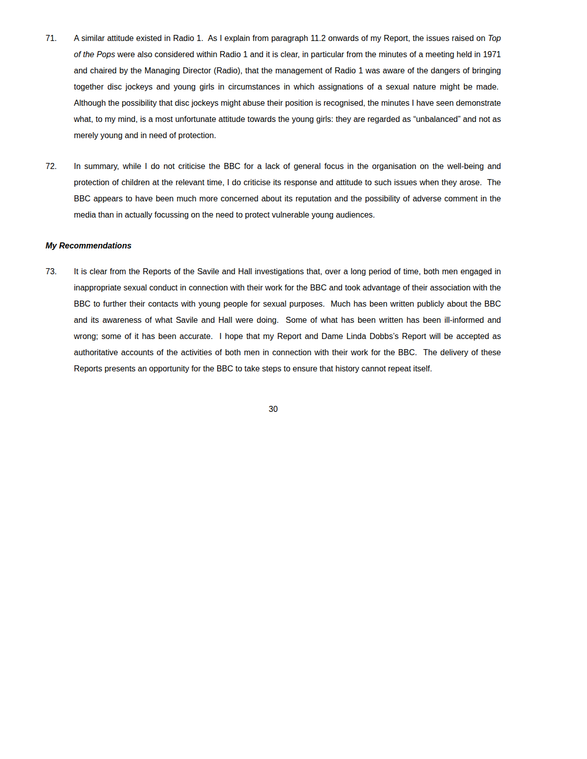71. A similar attitude existed in Radio 1. As I explain from paragraph 11.2 onwards of my Report, the issues raised on Top of the Pops were also considered within Radio 1 and it is clear, in particular from the minutes of a meeting held in 1971 and chaired by the Managing Director (Radio), that the management of Radio 1 was aware of the dangers of bringing together disc jockeys and young girls in circumstances in which assignations of a sexual nature might be made. Although the possibility that disc jockeys might abuse their position is recognised, the minutes I have seen demonstrate what, to my mind, is a most unfortunate attitude towards the young girls: they are regarded as “unbalanced” and not as merely young and in need of protection.
72. In summary, while I do not criticise the BBC for a lack of general focus in the organisation on the well-being and protection of children at the relevant time, I do criticise its response and attitude to such issues when they arose. The BBC appears to have been much more concerned about its reputation and the possibility of adverse comment in the media than in actually focussing on the need to protect vulnerable young audiences.
My Recommendations
73. It is clear from the Reports of the Savile and Hall investigations that, over a long period of time, both men engaged in inappropriate sexual conduct in connection with their work for the BBC and took advantage of their association with the BBC to further their contacts with young people for sexual purposes. Much has been written publicly about the BBC and its awareness of what Savile and Hall were doing. Some of what has been written has been ill-informed and wrong; some of it has been accurate. I hope that my Report and Dame Linda Dobbs’s Report will be accepted as authoritative accounts of the activities of both men in connection with their work for the BBC. The delivery of these Reports presents an opportunity for the BBC to take steps to ensure that history cannot repeat itself.
30